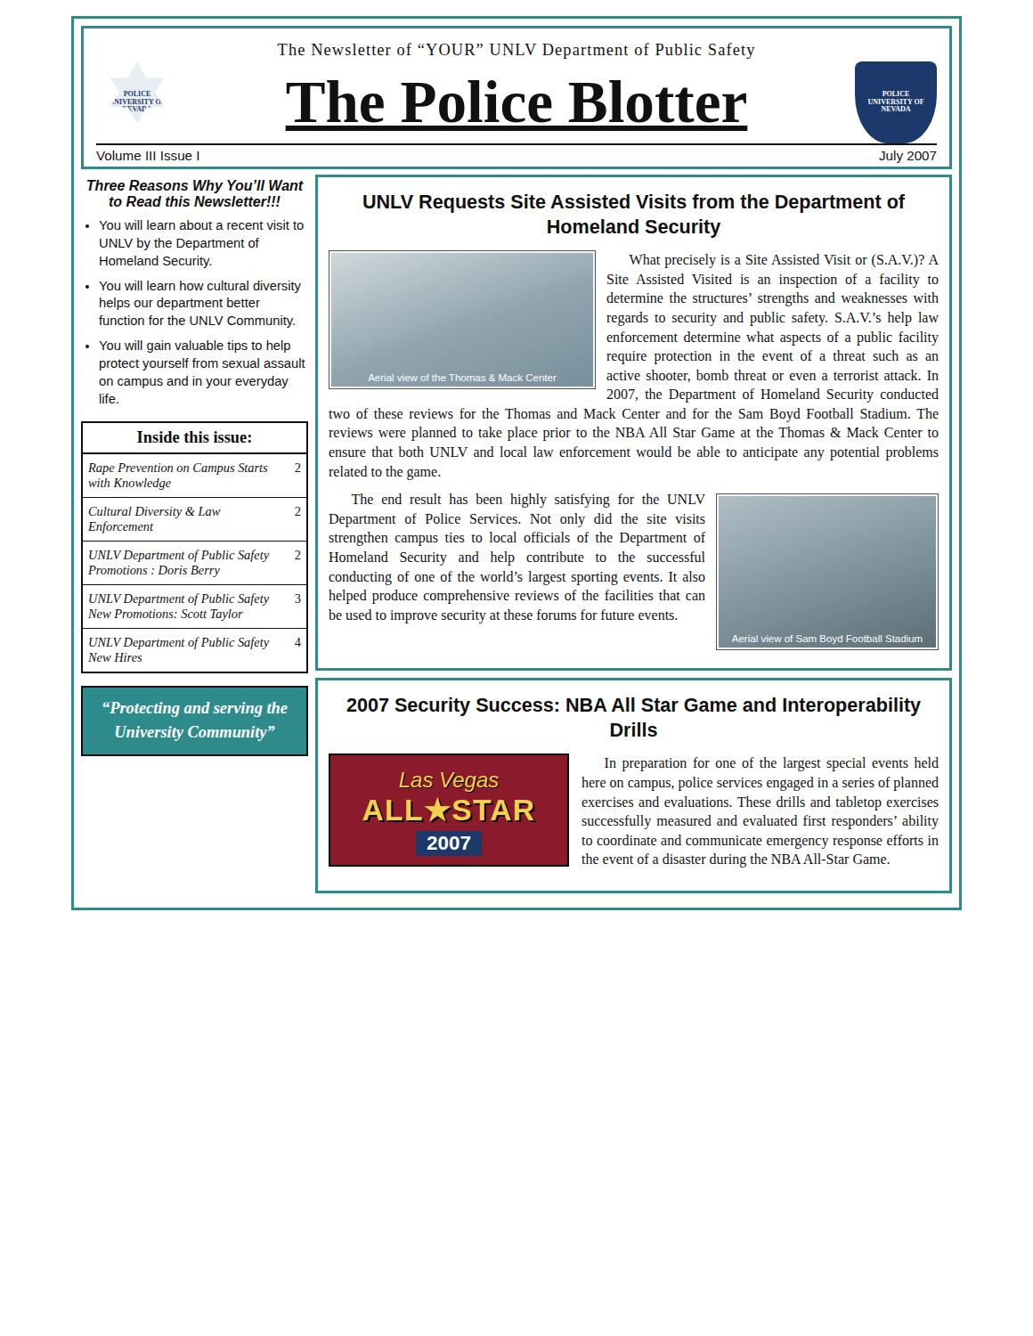The Newsletter of “YOUR” UNLV Department of Public Safety
POLICE
UNIVERSITY OF NEVADA
The Police Blotter
POLICE
UNIVERSITY OF NEVADA
Volume III Issue I July 2007
Three Reasons Why You’ll Want to Read this Newsletter!!!
You will learn about a recent visit to UNLV by the Department of Homeland Security.
You will learn how cultural diversity helps our department better function for the UNLV Community.
You will gain valuable tips to help protect yourself from sexual assault on campus and in your everyday life.
Inside this issue:
| Rape Prevention on Campus Starts with Knowledge | 2 |
| Cultural Diversity & Law Enforcement | 2 |
| UNLV Department of Public Safety Promotions : Doris Berry | 2 |
| UNLV Department of Public Safety New Promotions: Scott Taylor | 3 |
| UNLV Department of Public Safety New Hires | 4 |
“Protecting and serving the University Community”
UNLV Requests Site Assisted Visits from the Department of Homeland Security
Aerial view of the Thomas & Mack Center
What precisely is a Site Assisted Visit or (S.A.V.)? A Site Assisted Visited is an inspection of a facility to determine the structures’ strengths and weaknesses with regards to security and public safety. S.A.V.’s help law enforcement determine what aspects of a public facility require protection in the event of a threat such as an active shooter, bomb threat or even a terrorist attack. In 2007, the Department of Homeland Security conducted two of these reviews for the Thomas and Mack Center and for the Sam Boyd Football Stadium. The reviews were planned to take place prior to the NBA All Star Game at the Thomas & Mack Center to ensure that both UNLV and local law enforcement would be able to anticipate any potential problems related to the game.
Aerial view of Sam Boyd Football Stadium
The end result has been highly satisfying for the UNLV Department of Police Services. Not only did the site visits strengthen campus ties to local officials of the Department of Homeland Security and help contribute to the successful conducting of one of the world’s largest sporting events. It also helped produce comprehensive reviews of the facilities that can be used to improve security at these forums for future events.
2007 Security Success: NBA All Star Game and Interoperability Drills
Las Vegas
ALL★STAR
2007
In preparation for one of the largest special events held here on campus, police services engaged in a series of planned exercises and evaluations. These drills and tabletop exercises successfully measured and evaluated first responders’ ability to coordinate and communicate emergency response efforts in the event of a disaster during the NBA All-Star Game.